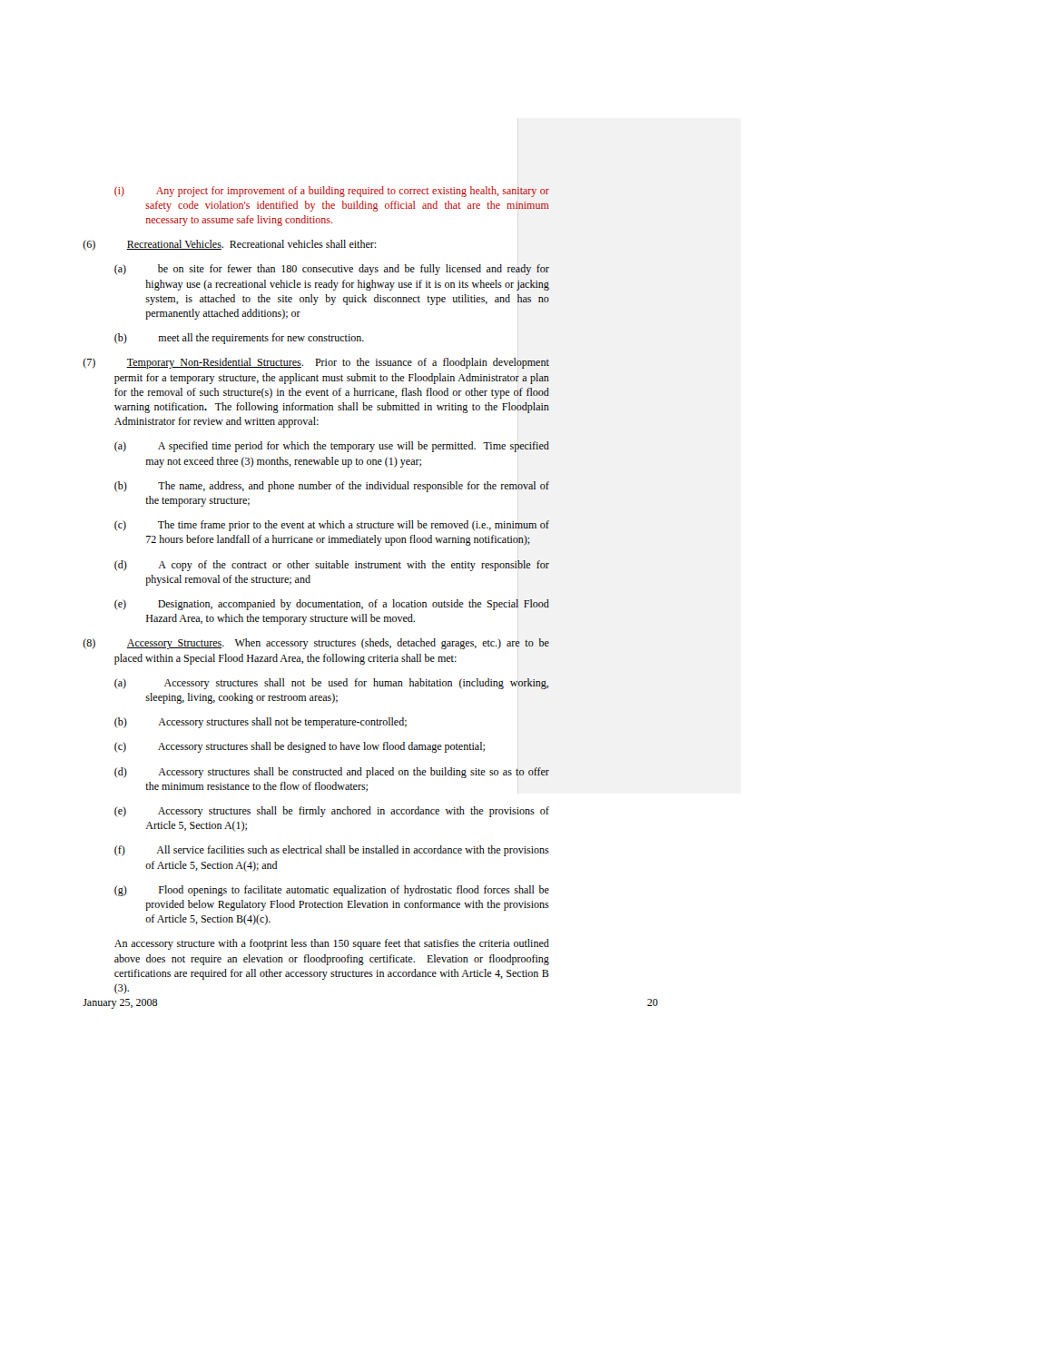(i) Any project for improvement of a building required to correct existing health, sanitary or safety code violation's identified by the building official and that are the minimum necessary to assume safe living conditions.
(6) Recreational Vehicles. Recreational vehicles shall either:
(a) be on site for fewer than 180 consecutive days and be fully licensed and ready for highway use (a recreational vehicle is ready for highway use if it is on its wheels or jacking system, is attached to the site only by quick disconnect type utilities, and has no permanently attached additions); or
(b) meet all the requirements for new construction.
(7) Temporary Non-Residential Structures. Prior to the issuance of a floodplain development permit for a temporary structure, the applicant must submit to the Floodplain Administrator a plan for the removal of such structure(s) in the event of a hurricane, flash flood or other type of flood warning notification. The following information shall be submitted in writing to the Floodplain Administrator for review and written approval:
(a) A specified time period for which the temporary use will be permitted. Time specified may not exceed three (3) months, renewable up to one (1) year;
(b) The name, address, and phone number of the individual responsible for the removal of the temporary structure;
(c) The time frame prior to the event at which a structure will be removed (i.e., minimum of 72 hours before landfall of a hurricane or immediately upon flood warning notification);
(d) A copy of the contract or other suitable instrument with the entity responsible for physical removal of the structure; and
(e) Designation, accompanied by documentation, of a location outside the Special Flood Hazard Area, to which the temporary structure will be moved.
(8) Accessory Structures. When accessory structures (sheds, detached garages, etc.) are to be placed within a Special Flood Hazard Area, the following criteria shall be met:
(a) Accessory structures shall not be used for human habitation (including working, sleeping, living, cooking or restroom areas);
(b) Accessory structures shall not be temperature-controlled;
(c) Accessory structures shall be designed to have low flood damage potential;
(d) Accessory structures shall be constructed and placed on the building site so as to offer the minimum resistance to the flow of floodwaters;
(e) Accessory structures shall be firmly anchored in accordance with the provisions of Article 5, Section A(1);
(f) All service facilities such as electrical shall be installed in accordance with the provisions of Article 5, Section A(4); and
(g) Flood openings to facilitate automatic equalization of hydrostatic flood forces shall be provided below Regulatory Flood Protection Elevation in conformance with the provisions of Article 5, Section B(4)(c).
An accessory structure with a footprint less than 150 square feet that satisfies the criteria outlined above does not require an elevation or floodproofing certificate. Elevation or floodproofing certifications are required for all other accessory structures in accordance with Article 4, Section B (3).
January 25, 2008 20